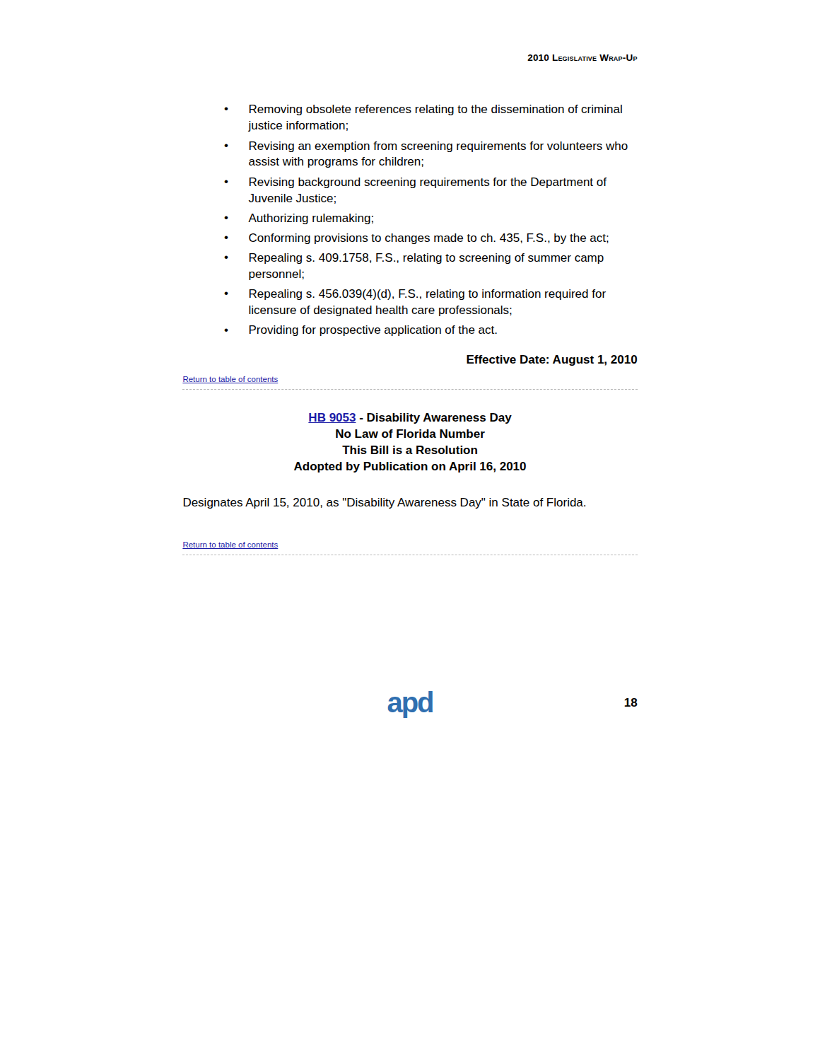2010 Legislative Wrap-Up
Removing obsolete references relating to the dissemination of criminal justice information;
Revising an exemption from screening requirements for volunteers who assist with programs for children;
Revising background screening requirements for the Department of Juvenile Justice;
Authorizing rulemaking;
Conforming provisions to changes made to ch. 435, F.S., by the act;
Repealing s. 409.1758, F.S., relating to screening of summer camp personnel;
Repealing s. 456.039(4)(d), F.S., relating to information required for licensure of designated health care professionals;
Providing for prospective application of the act.
Effective Date: August 1, 2010
Return to table of contents
HB 9053 - Disability Awareness Day
No Law of Florida Number
This Bill is a Resolution
Adopted by Publication on April 16, 2010
Designates April 15, 2010, as "Disability Awareness Day" in State of Florida.
Return to table of contents
apd
18